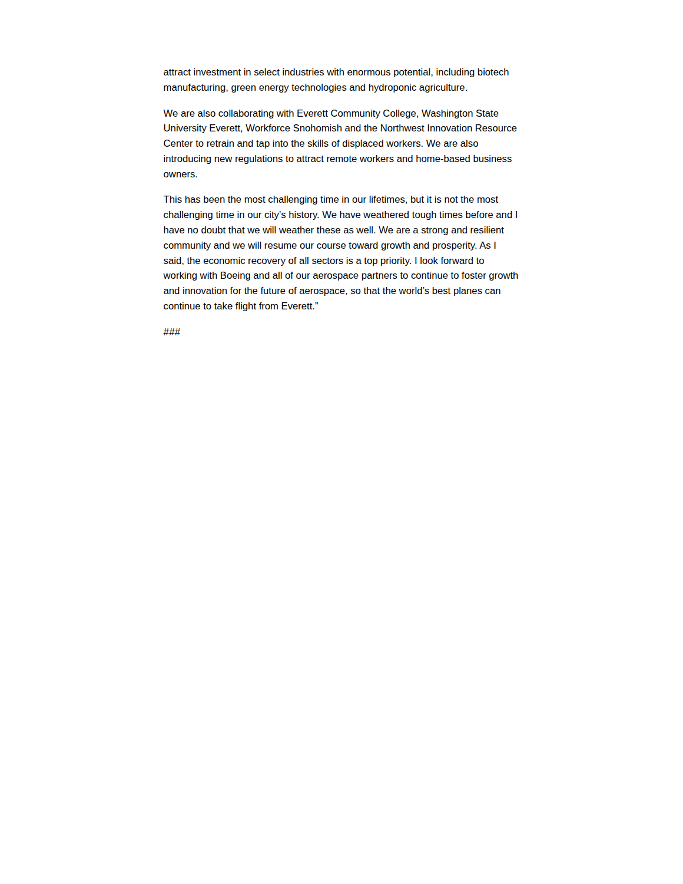attract investment in select industries with enormous potential, including biotech manufacturing, green energy technologies and hydroponic agriculture.
We are also collaborating with Everett Community College, Washington State University Everett, Workforce Snohomish and the Northwest Innovation Resource Center to retrain and tap into the skills of displaced workers. We are also introducing new regulations to attract remote workers and home-based business owners.
This has been the most challenging time in our lifetimes, but it is not the most challenging time in our city’s history. We have weathered tough times before and I have no doubt that we will weather these as well. We are a strong and resilient community and we will resume our course toward growth and prosperity. As I said, the economic recovery of all sectors is a top priority. I look forward to working with Boeing and all of our aerospace partners to continue to foster growth and innovation for the future of aerospace, so that the world’s best planes can continue to take flight from Everett.”
###